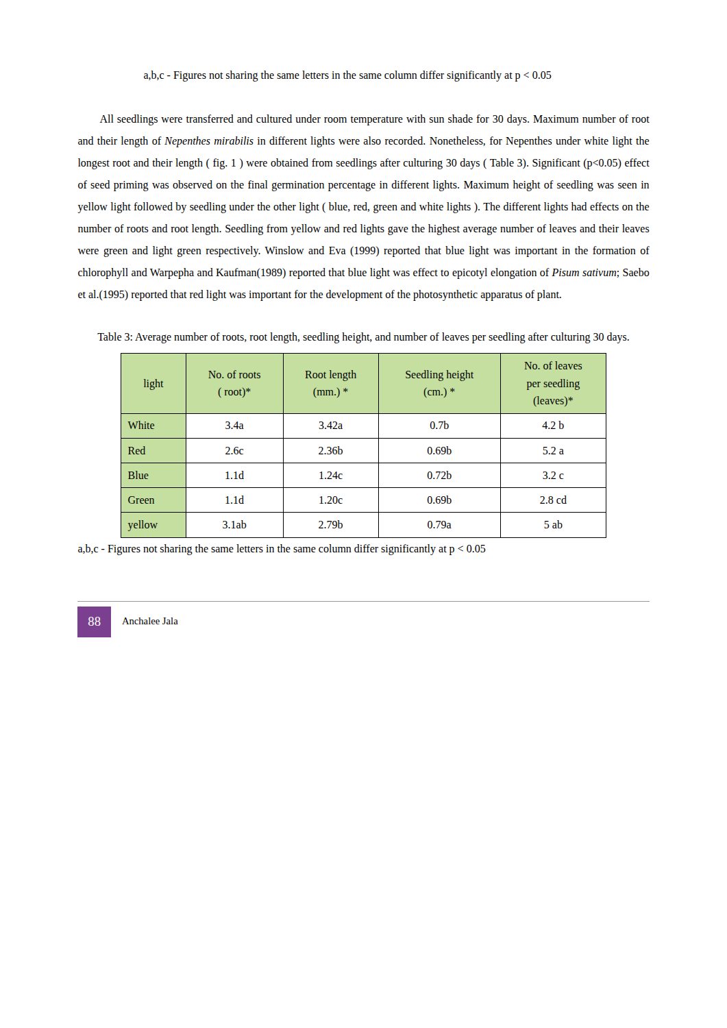a,b,c - Figures not sharing the same letters in the same column differ significantly at p < 0.05
All seedlings were transferred and cultured under room temperature with sun shade for 30 days. Maximum number of root and their length of Nepenthes mirabilis in different lights were also recorded. Nonetheless, for Nepenthes under white light the longest root and their length ( fig. 1 ) were obtained from seedlings after culturing 30 days ( Table 3). Significant (p<0.05) effect of seed priming was observed on the final germination percentage in different lights. Maximum height of seedling was seen in yellow light followed by seedling under the other light ( blue, red, green and white lights ). The different lights had effects on the number of roots and root length. Seedling from yellow and red lights gave the highest average number of leaves and their leaves were green and light green respectively. Winslow and Eva (1999) reported that blue light was important in the formation of chlorophyll and Warpepha and Kaufman(1989) reported that blue light was effect to epicotyl elongation of Pisum sativum; Saebo et al.(1995) reported that red light was important for the development of the photosynthetic apparatus of plant.
Table 3: Average number of roots, root length, seedling height, and number of leaves per seedling after culturing 30 days.
| light | No. of roots ( root)* | Root length (mm.) * | Seedling height (cm.) * | No. of leaves per seedling (leaves)* |
| --- | --- | --- | --- | --- |
| White | 3.4a | 3.42a | 0.7b | 4.2 b |
| Red | 2.6c | 2.36b | 0.69b | 5.2 a |
| Blue | 1.1d | 1.24c | 0.72b | 3.2 c |
| Green | 1.1d | 1.20c | 0.69b | 2.8 cd |
| yellow | 3.1ab | 2.79b | 0.79a | 5 ab |
a,b,c - Figures not sharing the same letters in the same column differ significantly at p < 0.05
88 Anchalee Jala